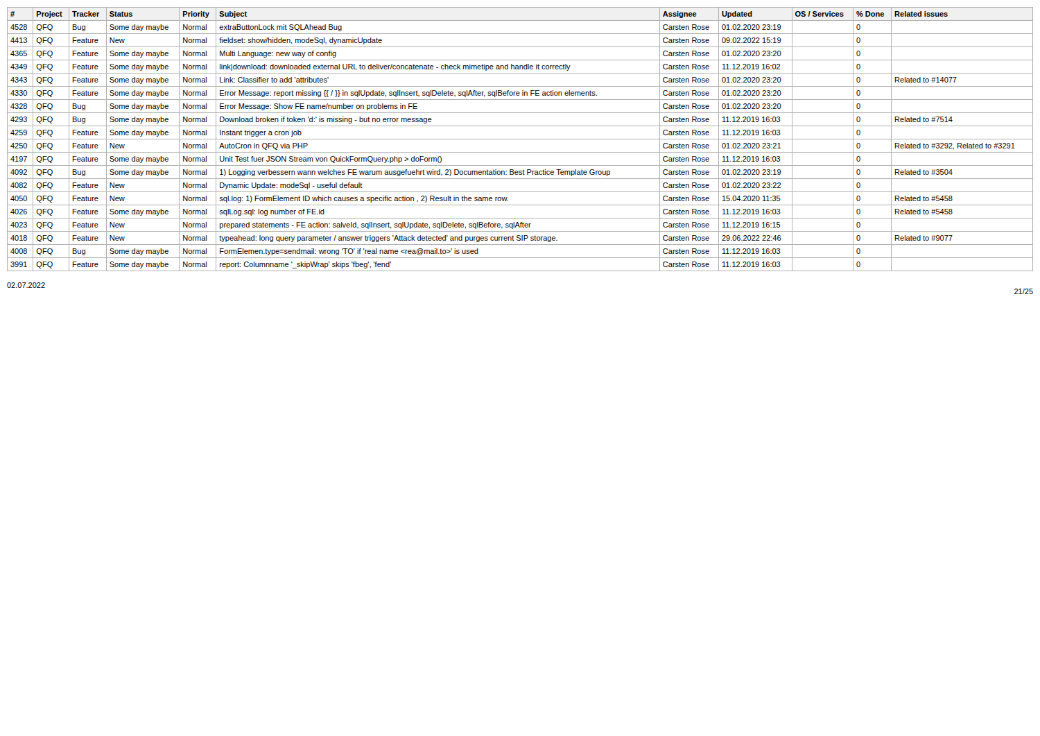| # | Project | Tracker | Status | Priority | Subject | Assignee | Updated | OS / Services | % Done | Related issues |
| --- | --- | --- | --- | --- | --- | --- | --- | --- | --- | --- |
| 4528 | QFQ | Bug | Some day maybe | Normal | extraButtonLock mit SQLAhead Bug | Carsten Rose | 01.02.2020 23:19 | | 0 | |
| 4413 | QFQ | Feature | New | Normal | fieldset: show/hidden, modeSql, dynamicUpdate | Carsten Rose | 09.02.2022 15:19 | | 0 | |
| 4365 | QFQ | Feature | Some day maybe | Normal | Multi Language: new way of config | Carsten Rose | 01.02.2020 23:20 | | 0 | |
| 4349 | QFQ | Feature | Some day maybe | Normal | link/download: downloaded external URL to deliver/concatenate - check mimetipe and handle it correctly | Carsten Rose | 11.12.2019 16:02 | | 0 | |
| 4343 | QFQ | Feature | Some day maybe | Normal | Link: Classifier to add 'attributes' | Carsten Rose | 01.02.2020 23:20 | | 0 | Related to #14077 |
| 4330 | QFQ | Feature | Some day maybe | Normal | Error Message: report missing {{ / }} in sqlUpdate, sqlInsert, sqlDelete, sqlAfter, sqlBefore in FE action elements. | Carsten Rose | 01.02.2020 23:20 | | 0 | |
| 4328 | QFQ | Bug | Some day maybe | Normal | Error Message: Show FE name/number on problems in FE | Carsten Rose | 01.02.2020 23:20 | | 0 | |
| 4293 | QFQ | Bug | Some day maybe | Normal | Download broken if token 'd:' is missing - but no error message | Carsten Rose | 11.12.2019 16:03 | | 0 | Related to #7514 |
| 4259 | QFQ | Feature | Some day maybe | Normal | Instant trigger a cron job | Carsten Rose | 11.12.2019 16:03 | | 0 | |
| 4250 | QFQ | Feature | New | Normal | AutoCron in QFQ via PHP | Carsten Rose | 01.02.2020 23:21 | | 0 | Related to #3292, Related to #3291 |
| 4197 | QFQ | Feature | Some day maybe | Normal | Unit Test fuer JSON Stream von QuickFormQuery.php > doForm() | Carsten Rose | 11.12.2019 16:03 | | 0 | |
| 4092 | QFQ | Bug | Some day maybe | Normal | 1) Logging verbessern wann welches FE warum ausgefuehrt wird, 2) Documentation: Best Practice Template Group | Carsten Rose | 01.02.2020 23:19 | | 0 | Related to #3504 |
| 4082 | QFQ | Feature | New | Normal | Dynamic Update: modeSql - useful default | Carsten Rose | 01.02.2020 23:22 | | 0 | |
| 4050 | QFQ | Feature | New | Normal | sql.log: 1) FormElement ID which causes a specific action , 2) Result in the same row. | Carsten Rose | 15.04.2020 11:35 | | 0 | Related to #5458 |
| 4026 | QFQ | Feature | Some day maybe | Normal | sqlLog.sql: log number of FE.id | Carsten Rose | 11.12.2019 16:03 | | 0 | Related to #5458 |
| 4023 | QFQ | Feature | New | Normal | prepared statements - FE action: salveId, sqlInsert, sqlUpdate, sqlDelete, sqlBefore, sqlAfter | Carsten Rose | 11.12.2019 16:15 | | 0 | |
| 4018 | QFQ | Feature | New | Normal | typeahead: long query parameter / answer triggers 'Attack detected' and purges current SIP storage. | Carsten Rose | 29.06.2022 22:46 | | 0 | Related to #9077 |
| 4008 | QFQ | Bug | Some day maybe | Normal | FormElemen.type=sendmail: wrong 'TO' if 'real name <rea@mail.to>' is used | Carsten Rose | 11.12.2019 16:03 | | 0 | |
| 3991 | QFQ | Feature | Some day maybe | Normal | report: Columnname '_skipWrap' skips 'fbeg', 'fend' | Carsten Rose | 11.12.2019 16:03 | | 0 | |
02.07.2022
21/25